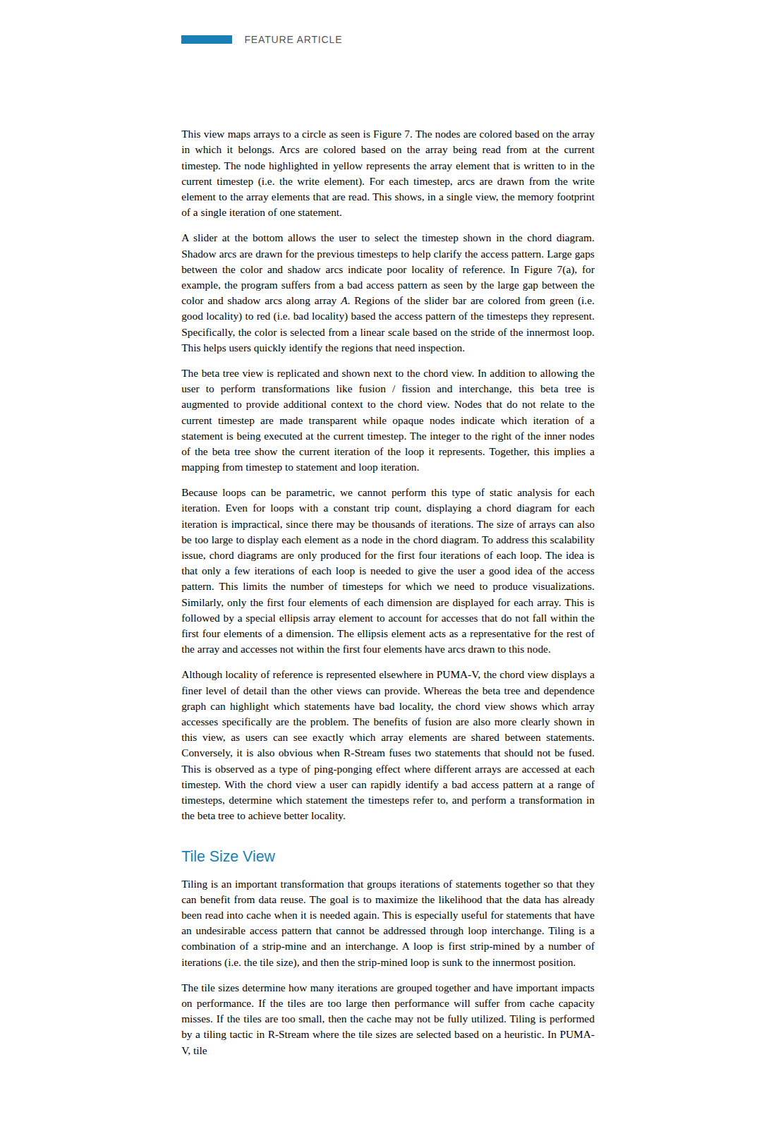Feature Article
This view maps arrays to a circle as seen is Figure 7. The nodes are colored based on the array in which it belongs. Arcs are colored based on the array being read from at the current timestep. The node highlighted in yellow represents the array element that is written to in the current timestep (i.e. the write element). For each timestep, arcs are drawn from the write element to the array elements that are read. This shows, in a single view, the memory footprint of a single iteration of one statement.
A slider at the bottom allows the user to select the timestep shown in the chord diagram. Shadow arcs are drawn for the previous timesteps to help clarify the access pattern. Large gaps between the color and shadow arcs indicate poor locality of reference. In Figure 7(a), for example, the program suffers from a bad access pattern as seen by the large gap between the color and shadow arcs along array A. Regions of the slider bar are colored from green (i.e. good locality) to red (i.e. bad locality) based the access pattern of the timesteps they represent. Specifically, the color is selected from a linear scale based on the stride of the innermost loop. This helps users quickly identify the regions that need inspection.
The beta tree view is replicated and shown next to the chord view. In addition to allowing the user to perform transformations like fusion / fission and interchange, this beta tree is augmented to provide additional context to the chord view. Nodes that do not relate to the current timestep are made transparent while opaque nodes indicate which iteration of a statement is being executed at the current timestep. The integer to the right of the inner nodes of the beta tree show the current iteration of the loop it represents. Together, this implies a mapping from timestep to statement and loop iteration.
Because loops can be parametric, we cannot perform this type of static analysis for each iteration. Even for loops with a constant trip count, displaying a chord diagram for each iteration is impractical, since there may be thousands of iterations. The size of arrays can also be too large to display each element as a node in the chord diagram. To address this scalability issue, chord diagrams are only produced for the first four iterations of each loop. The idea is that only a few iterations of each loop is needed to give the user a good idea of the access pattern. This limits the number of timesteps for which we need to produce visualizations. Similarly, only the first four elements of each dimension are displayed for each array. This is followed by a special ellipsis array element to account for accesses that do not fall within the first four elements of a dimension. The ellipsis element acts as a representative for the rest of the array and accesses not within the first four elements have arcs drawn to this node.
Although locality of reference is represented elsewhere in PUMA-V, the chord view displays a finer level of detail than the other views can provide. Whereas the beta tree and dependence graph can highlight which statements have bad locality, the chord view shows which array accesses specifically are the problem. The benefits of fusion are also more clearly shown in this view, as users can see exactly which array elements are shared between statements. Conversely, it is also obvious when R-Stream fuses two statements that should not be fused. This is observed as a type of ping-ponging effect where different arrays are accessed at each timestep. With the chord view a user can rapidly identify a bad access pattern at a range of timesteps, determine which statement the timesteps refer to, and perform a transformation in the beta tree to achieve better locality.
Tile Size View
Tiling is an important transformation that groups iterations of statements together so that they can benefit from data reuse. The goal is to maximize the likelihood that the data has already been read into cache when it is needed again. This is especially useful for statements that have an undesirable access pattern that cannot be addressed through loop interchange. Tiling is a combination of a strip-mine and an interchange. A loop is first strip-mined by a number of iterations (i.e. the tile size), and then the strip-mined loop is sunk to the innermost position.
The tile sizes determine how many iterations are grouped together and have important impacts on performance. If the tiles are too large then performance will suffer from cache capacity misses. If the tiles are too small, then the cache may not be fully utilized. Tiling is performed by a tiling tactic in R-Stream where the tile sizes are selected based on a heuristic. In PUMA-V, tile